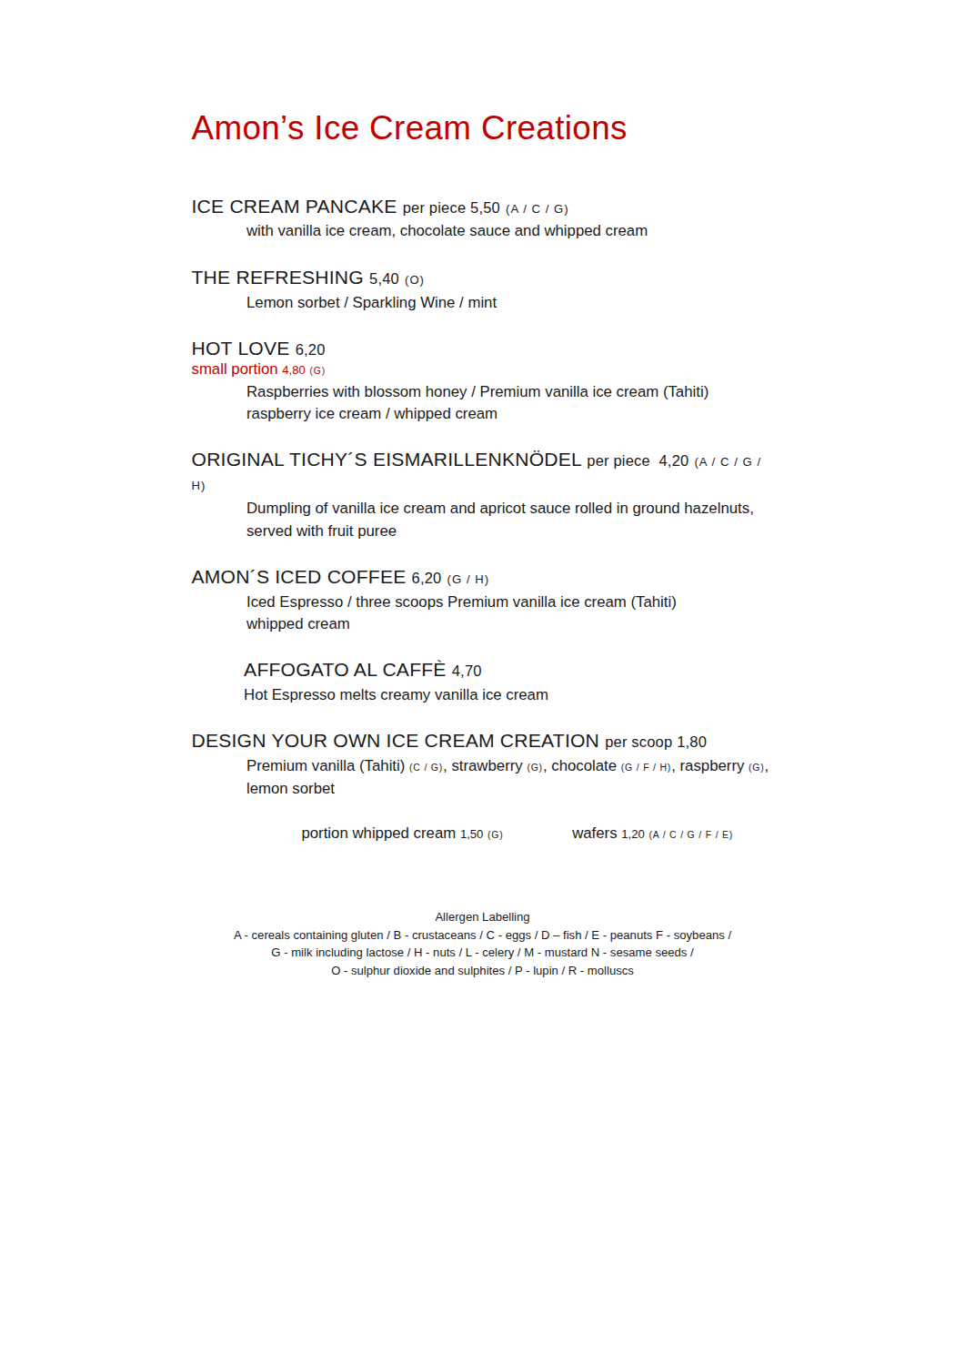Amon’s Ice Cream Creations
ICE CREAM PANCAKE per piece 5,50 (A / C / G)
with vanilla ice cream, chocolate sauce and whipped cream
THE REFRESHING 5,40 (O)
Lemon sorbet / Sparkling Wine / mint
HOT LOVE 6,20
small portion 4,80 (G)
Raspberries with blossom honey / Premium vanilla ice cream (Tahiti)
raspberry ice cream / whipped cream
ORIGINAL TICHY´S EISMARILLENKNÖDEL per piece 4,20 (A / C / G / H)
Dumpling of vanilla ice cream and apricot sauce rolled in ground hazelnuts,
served with fruit puree
AMON´S ICED COFFEE 6,20 (G / H)
Iced Espresso / three scoops Premium vanilla ice cream (Tahiti)
whipped cream
AFFOGATO AL CAFFÈ 4,70
Hot Espresso melts creamy vanilla ice cream
DESIGN YOUR OWN ICE CREAM CREATION per scoop 1,80
Premium vanilla (Tahiti) (C / G), strawberry (G), chocolate (G / F / H), raspberry (G),
lemon sorbet
portion whipped cream 1,50 (G) wafers 1,20 (A / C / G / F / E)
Allergen Labelling
A - cereals containing gluten / B - crustaceans / C - eggs / D – fish / E - peanuts F - soybeans /
G - milk including lactose / H - nuts / L - celery / M - mustard N - sesame seeds /
O - sulphur dioxide and sulphites / P - lupin / R - molluscs